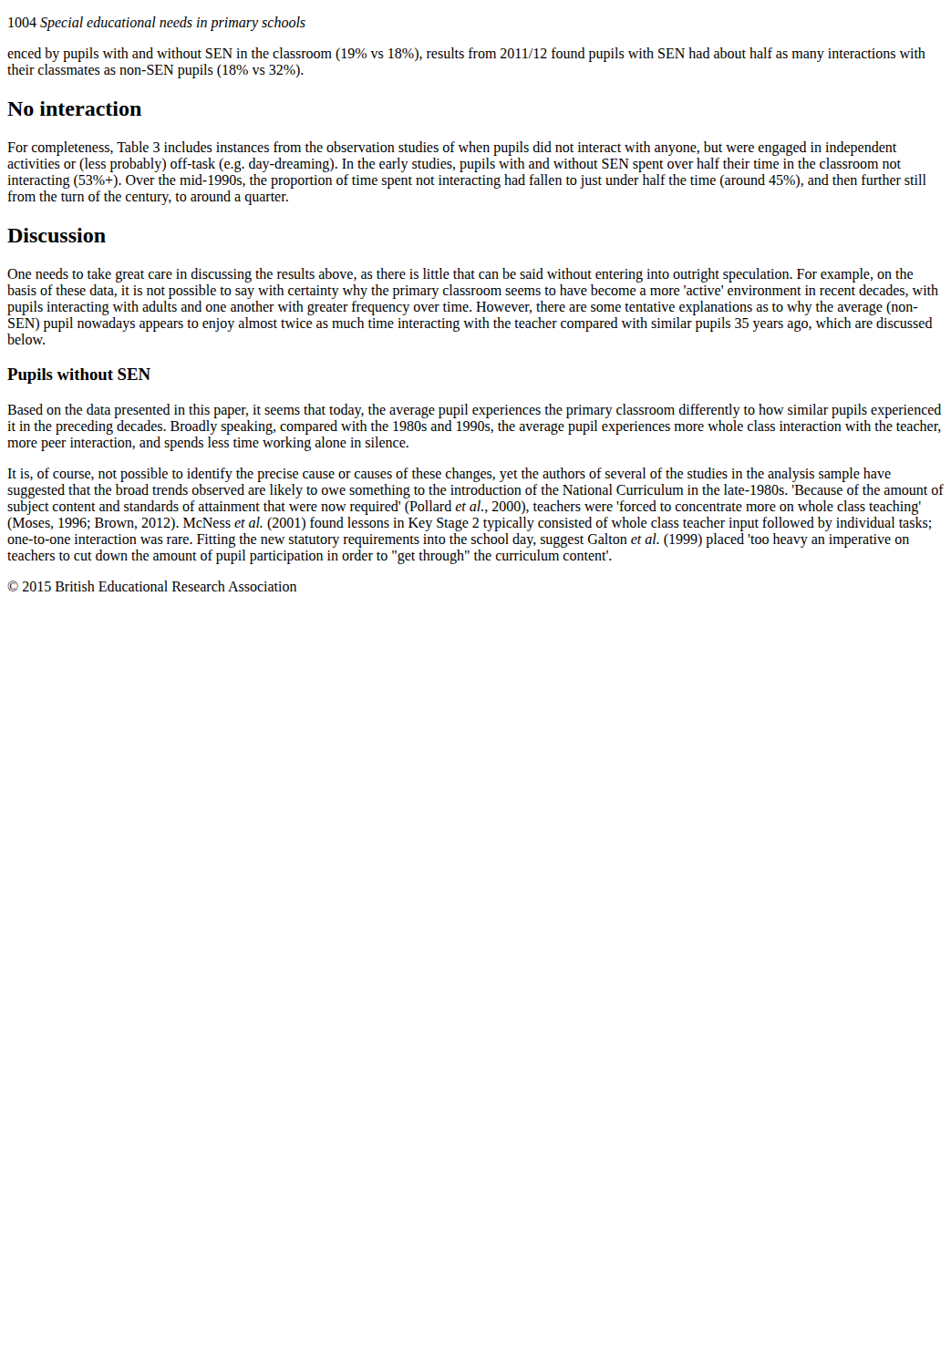1004 Special educational needs in primary schools
enced by pupils with and without SEN in the classroom (19% vs 18%), results from 2011/12 found pupils with SEN had about half as many interactions with their classmates as non-SEN pupils (18% vs 32%).
No interaction
For completeness, Table 3 includes instances from the observation studies of when pupils did not interact with anyone, but were engaged in independent activities or (less probably) off-task (e.g. day-dreaming). In the early studies, pupils with and without SEN spent over half their time in the classroom not interacting (53%+). Over the mid-1990s, the proportion of time spent not interacting had fallen to just under half the time (around 45%), and then further still from the turn of the century, to around a quarter.
Discussion
One needs to take great care in discussing the results above, as there is little that can be said without entering into outright speculation. For example, on the basis of these data, it is not possible to say with certainty why the primary classroom seems to have become a more 'active' environment in recent decades, with pupils interacting with adults and one another with greater frequency over time. However, there are some tentative explanations as to why the average (non-SEN) pupil nowadays appears to enjoy almost twice as much time interacting with the teacher compared with similar pupils 35 years ago, which are discussed below.
Pupils without SEN
Based on the data presented in this paper, it seems that today, the average pupil experiences the primary classroom differently to how similar pupils experienced it in the preceding decades. Broadly speaking, compared with the 1980s and 1990s, the average pupil experiences more whole class interaction with the teacher, more peer interaction, and spends less time working alone in silence.
It is, of course, not possible to identify the precise cause or causes of these changes, yet the authors of several of the studies in the analysis sample have suggested that the broad trends observed are likely to owe something to the introduction of the National Curriculum in the late-1980s. 'Because of the amount of subject content and standards of attainment that were now required' (Pollard et al., 2000), teachers were 'forced to concentrate more on whole class teaching' (Moses, 1996; Brown, 2012). McNess et al. (2001) found lessons in Key Stage 2 typically consisted of whole class teacher input followed by individual tasks; one-to-one interaction was rare. Fitting the new statutory requirements into the school day, suggest Galton et al. (1999) placed 'too heavy an imperative on teachers to cut down the amount of pupil participation in order to "get through" the curriculum content'.
© 2015 British Educational Research Association